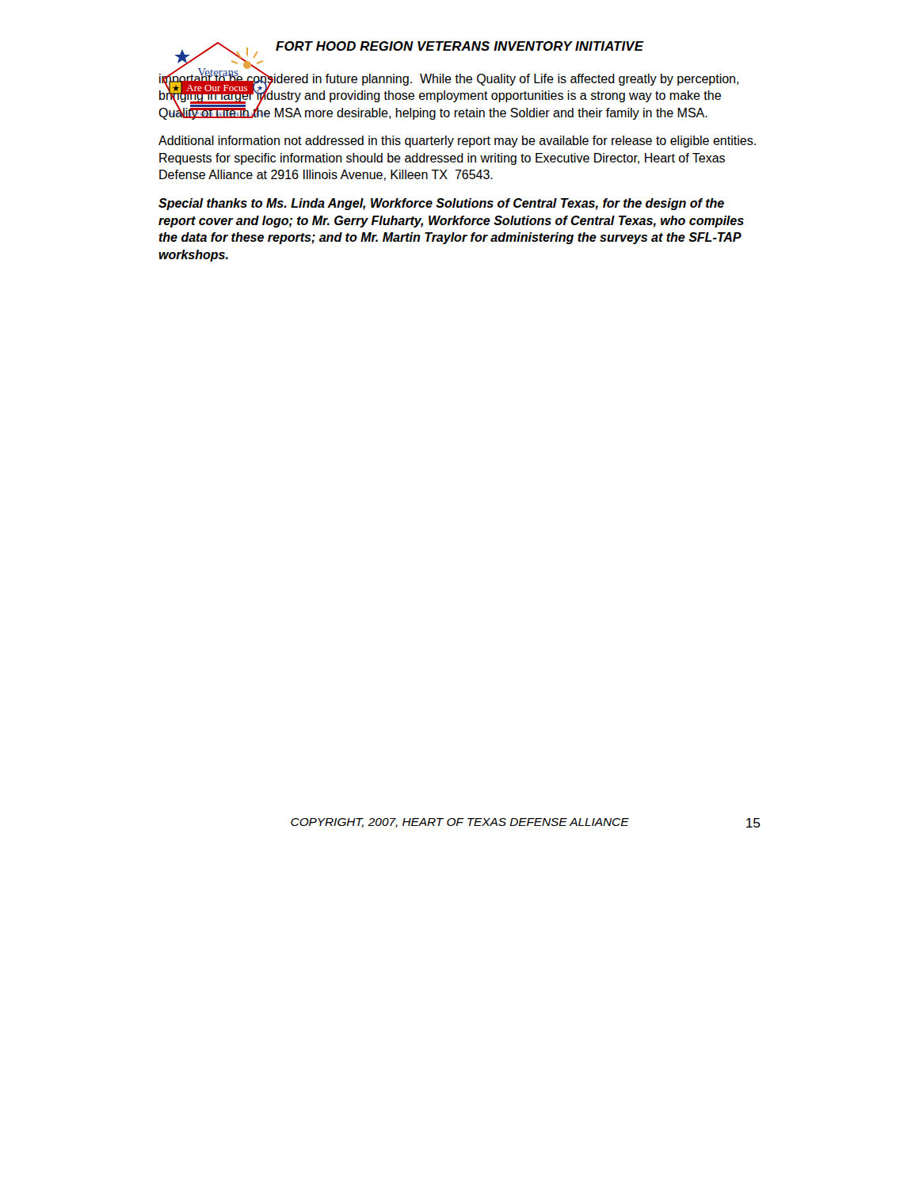FORT HOOD REGION VETERANS INVENTORY INITIATIVE
Veterans Are Our Focus ★ ★ HEART OF TEXAS DEFENSE ALLIANCE
important to be considered in future planning. While the Quality of Life is affected greatly by perception, bringing in larger industry and providing those employment opportunities is a strong way to make the Quality of Life in the MSA more desirable, helping to retain the Soldier and their family in the MSA.
Additional information not addressed in this quarterly report may be available for release to eligible entities. Requests for specific information should be addressed in writing to Executive Director, Heart of Texas Defense Alliance at 2916 Illinois Avenue, Killeen TX 76543.
Special thanks to Ms. Linda Angel, Workforce Solutions of Central Texas, for the design of the report cover and logo; to Mr. Gerry Fluharty, Workforce Solutions of Central Texas, who compiles the data for these reports; and to Mr. Martin Traylor for administering the surveys at the SFL-TAP workshops.
COPYRIGHT, 2007, HEART OF TEXAS DEFENSE ALLIANCE
15